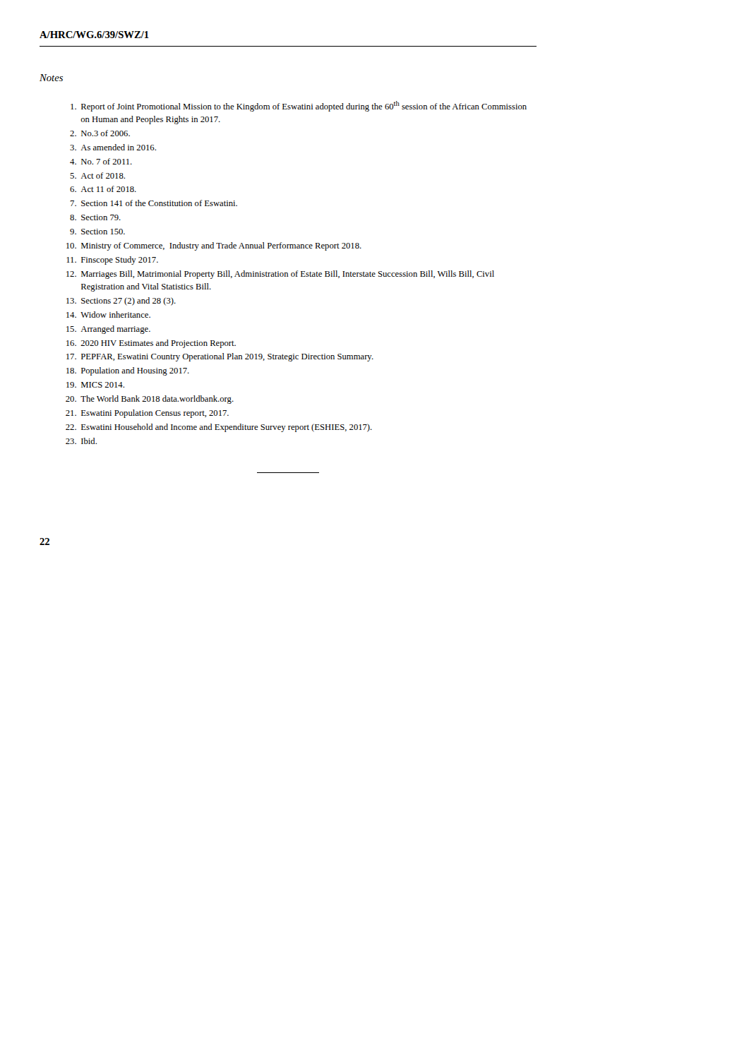A/HRC/WG.6/39/SWZ/1
Notes
Report of Joint Promotional Mission to the Kingdom of Eswatini adopted during the 60th session of the African Commission on Human and Peoples Rights in 2017.
No.3 of 2006.
As amended in 2016.
No. 7 of 2011.
Act of 2018.
Act 11 of 2018.
Section 141 of the Constitution of Eswatini.
Section 79.
Section 150.
Ministry of Commerce, Industry and Trade Annual Performance Report 2018.
Finscope Study 2017.
Marriages Bill, Matrimonial Property Bill, Administration of Estate Bill, Interstate Succession Bill, Wills Bill, Civil Registration and Vital Statistics Bill.
Sections 27 (2) and 28 (3).
Widow inheritance.
Arranged marriage.
2020 HIV Estimates and Projection Report.
PEPFAR, Eswatini Country Operational Plan 2019, Strategic Direction Summary.
Population and Housing 2017.
MICS 2014.
The World Bank 2018 data.worldbank.org.
Eswatini Population Census report, 2017.
Eswatini Household and Income and Expenditure Survey report (ESHIES, 2017).
Ibid.
22